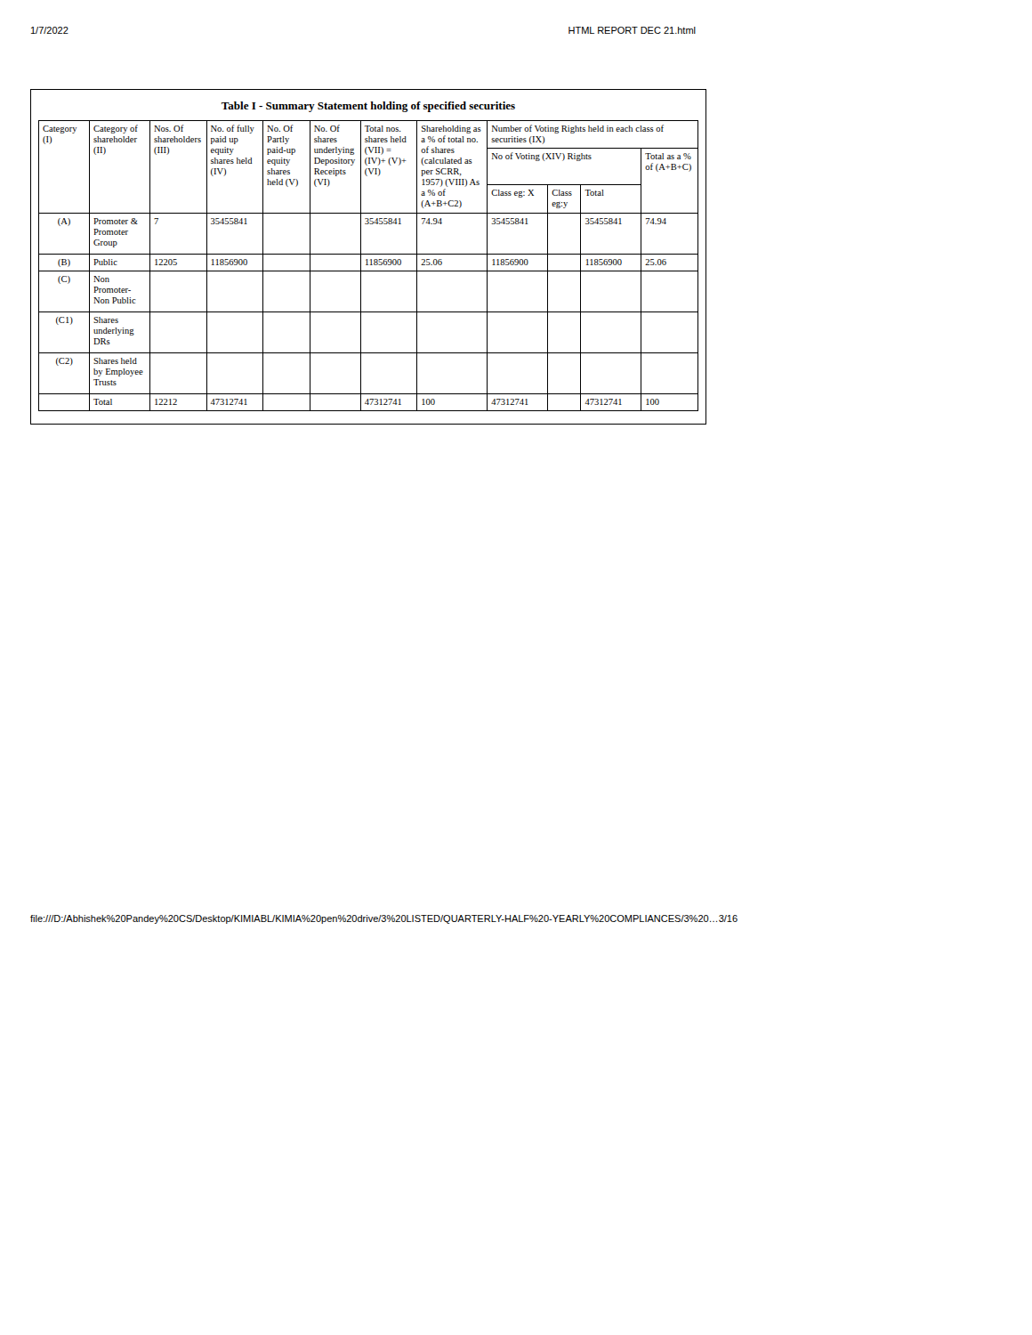1/7/2022
HTML REPORT DEC 21.html
Table I - Summary Statement holding of specified securities
| Category (I) | Category of shareholder (II) | Nos. Of shareholders (III) | No. of fully paid up equity shares held (IV) | No. Of Partly paid-up equity shares held (V) | No. Of shares underlying Depository Receipts (VI) | Total nos. shares held (VII) = (IV)+ (V)+ (VI) | Shareholding as a % of total no. of shares (calculated as per SCRR, 1957) (VIII) As a % of (A+B+C2) | Number of Voting Rights held in each class of securities (IX) |
| --- | --- | --- | --- | --- | --- | --- | --- | --- |
| No of Voting (XIV) Rights | Total as a % of (A+B+C) |
| Class eg: X | Class eg:y | Total |
| (A) | Promoter & Promoter Group | 7 | 35455841 | | | 35455841 | 74.94 | 35455841 | | 35455841 | 74.94 |
| (B) | Public | 12205 | 11856900 | | | 11856900 | 25.06 | 11856900 | | 11856900 | 25.06 |
| (C) | Non Promoter- Non Public | | | | | | | | | | |
| (C1) | Shares underlying DRs | | | | | | | | | | |
| (C2) | Shares held by Employee Trusts | | | | | | | | | | |
| | Total | 12212 | 47312741 | | | 47312741 | 100 | 47312741 | | 47312741 | 100 |
file:///D:/Abhishek%20Pandey%20CS/Desktop/KIMIABL/KIMIA%20pen%20drive/3%20LISTED/QUARTERLY-HALF%20-YEARLY%20COMPLIANCES/3%20…
3/16